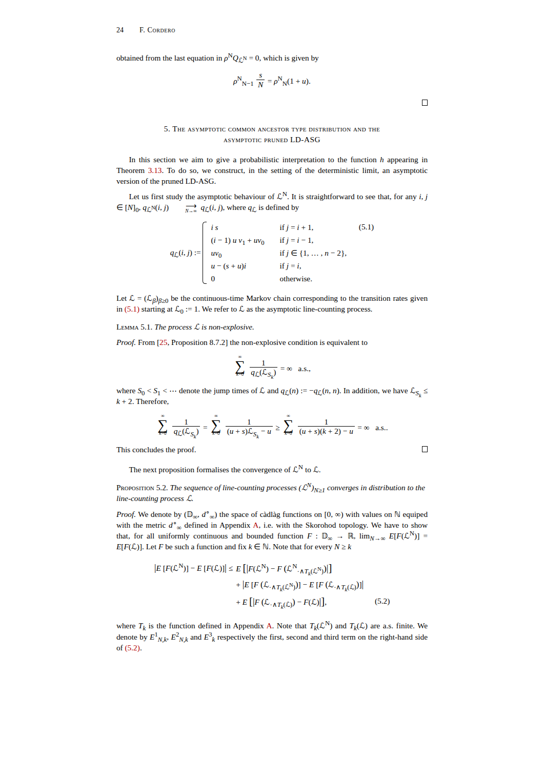24 F. Cordero
obtained from the last equation in ρNQℒN = 0, which is given by
ρNN−1 sN = ρNN(1 + u).
5. The asymptotic common ancestor type distribution and the
asymptotic pruned LD-ASG
In this section we aim to give a probabilistic interpretation to the function h appearing in Theorem 3.13. To do so, we construct, in the setting of the deterministic limit, an asymptotic version of the pruned LD-ASG.
Let us first study the asymptotic behaviour of ℒN. It is straightforward to see that, for any i, j ∈ [N]0, qℒN(i, j) ⟶N→∞ qℒ(i, j), where qℒ is defined by
qℒ(i, j) :=
| i s | if j = i + 1, |
| ( i − 1) u ν 1 + uν 0 | if j = i − 1, |
| uν 0 | if j ∈ {1, … , n − 2}, |
| u − ( s + u ) i | if j = i , |
| 0 | otherwise. |
(5.1)
Let ℒ = (ℒβ)β≥0 be the continuous-time Markov chain corresponding to the transition rates given in (5.1) starting at ℒ0 := 1. We refer to ℒ as the asymptotic line-counting process.
Lemma 5.1. The process ℒ is non-explosive.
Proof. From [25, Proposition 8.7.2] the non-explosive condition is equivalent to
∞∑k=0 1 qℒ(ℒSk) = ∞ a.s.,
where S0 < S1 < ⋯ denote the jump times of ℒ and qℒ(n) := −qℒ(n, n). In addition, we have ℒSk ≤ k + 2. Therefore,
∞∑k=0 1 qℒ(ℒSk) = ∞∑k=0 1(u + s)ℒSk − u ≥ ∞∑k=0 1(u + s)(k + 2) − u = ∞ a.s..
This concludes the proof.
The next proposition formalises the convergence of ℒN to ℒ.
Proposition 5.2. The sequence of line-counting processes (ℒN)N≥1 converges in distribution to the line-counting process ℒ.
Proof. We denote by (𝔻∞, d∘∞) the space of càdlàg functions on [0, ∞) with values on ℕ equiped with the metric d∘∞ defined in Appendix A, i.e. with the Skorohod topology. We have to show that, for all uniformly continuous and bounded function F : 𝔻∞ → ℝ, limN→∞ E[F(ℒN)] = E[F(ℒ)]. Let F be such a function and fix k ∈ ℕ. Note that for every N ≥ k
| / E [ F ( ℒ N )] − E [ F ( ℒ )] / ≤ | E [ / F ( ℒ N ) − F ( ℒ N ·∧ T k ( ℒ N ) ) / ] | |
| | + / E [ F ( ℒ ·∧ T k ( ℒ N ) ) ] − E [ F ( ℒ ·∧ T k ( ℒ ) ) ] / | |
| | + E [ / F ( ℒ ·∧ T k ( ℒ ) ) − F ( ℒ ) / ] , | (5.2) |
where Tk is the function defined in Appendix A. Note that Tk(ℒN) and Tk(ℒ) are a.s. finite. We denote by E1N,k, E2N,k and E3k respectively the first, second and third term on the right-hand side of (5.2).